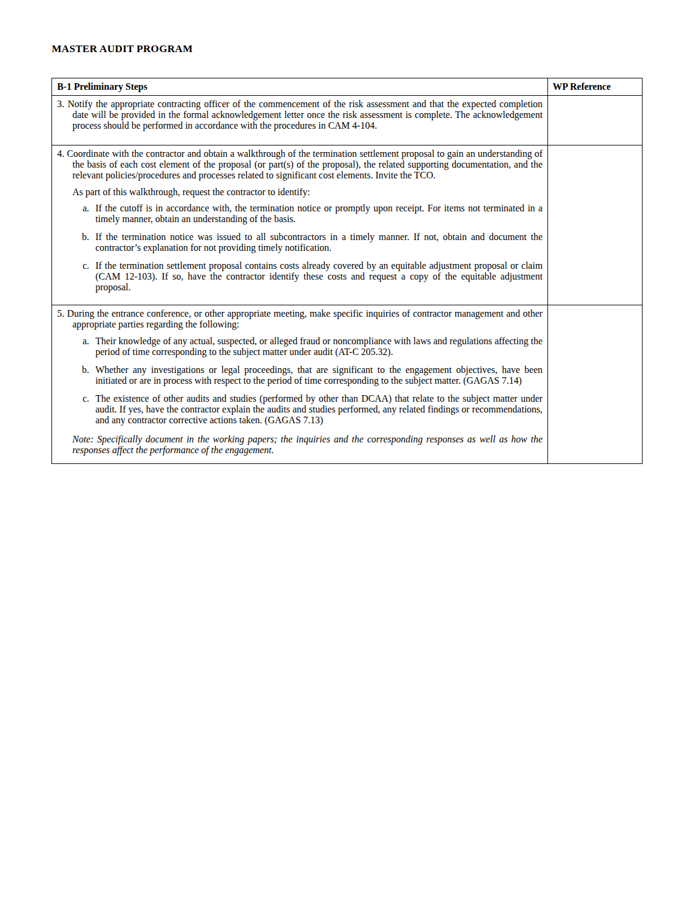MASTER AUDIT PROGRAM
| B-1 Preliminary Steps | WP Reference |
| --- | --- |
| 3. Notify the appropriate contracting officer of the commencement of the risk assessment and that the expected completion date will be provided in the formal acknowledgement letter once the risk assessment is complete. The acknowledgement process should be performed in accordance with the procedures in CAM 4-104. | |
| 4. Coordinate with the contractor and obtain a walkthrough of the termination settlement proposal to gain an understanding of the basis of each cost element of the proposal (or part(s) of the proposal), the related supporting documentation, and the relevant policies/procedures and processes related to significant cost elements. Invite the TCO. As part of this walkthrough, request the contractor to identify: If the cutoff is in accordance with, the termination notice or promptly upon receipt. For items not terminated in a timely manner, obtain an understanding of the basis. If the termination notice was issued to all subcontractors in a timely manner. If not, obtain and document the contractor’s explanation for not providing timely notification. If the termination settlement proposal contains costs already covered by an equitable adjustment proposal or claim (CAM 12-103). If so, have the contractor identify these costs and request a copy of the equitable adjustment proposal. | |
| 5. During the entrance conference, or other appropriate meeting, make specific inquiries of contractor management and other appropriate parties regarding the following: Their knowledge of any actual, suspected, or alleged fraud or noncompliance with laws and regulations affecting the period of time corresponding to the subject matter under audit (AT-C 205.32). Whether any investigations or legal proceedings, that are significant to the engagement objectives, have been initiated or are in process with respect to the period of time corresponding to the subject matter. (GAGAS 7.14) The existence of other audits and studies (performed by other than DCAA) that relate to the subject matter under audit. If yes, have the contractor explain the audits and studies performed, any related findings or recommendations, and any contractor corrective actions taken. (GAGAS 7.13) Note: Specifically document in the working papers; the inquiries and the corresponding responses as well as how the responses affect the performance of the engagement. | |